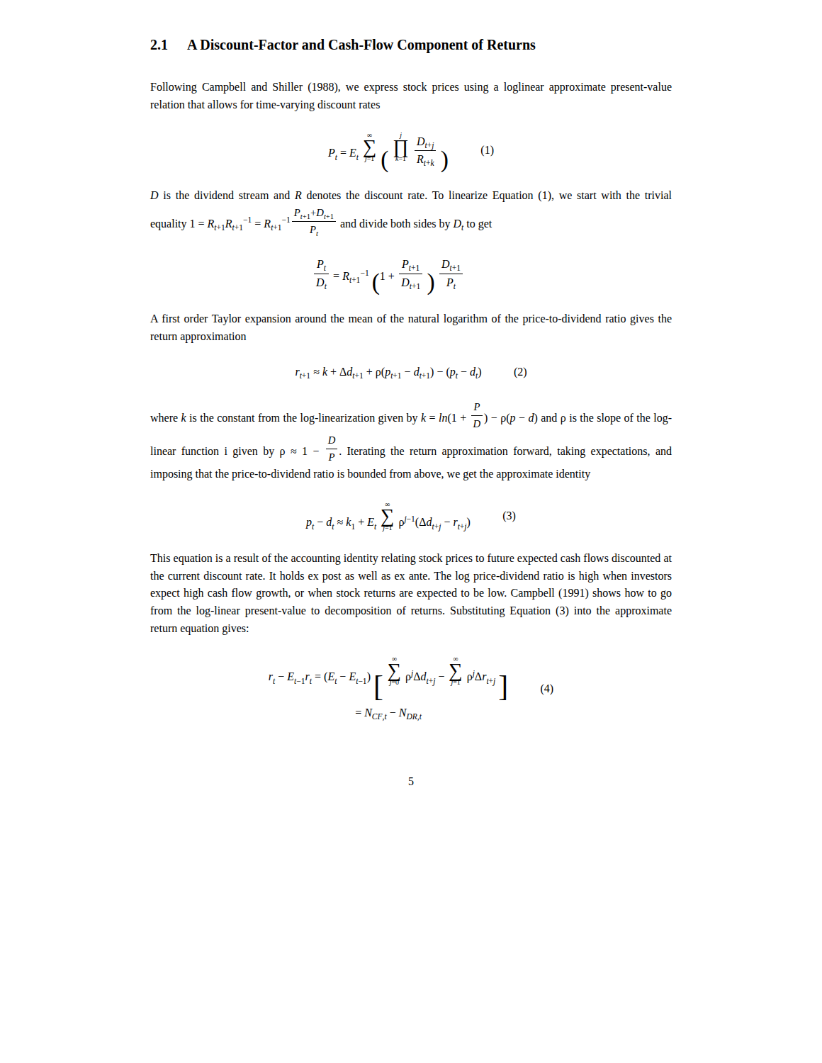2.1 A Discount-Factor and Cash-Flow Component of Returns
Following Campbell and Shiller (1988), we express stock prices using a loglinear approximate present-value relation that allows for time-varying discount rates
Pt = Et ∞∑j=1 ( j∏k=1 Dt+j Rt+k )
(1)
D is the dividend stream and R denotes the discount rate. To linearize Equation (1), we start with the trivial equality 1 = Rt+1Rt+1−1 = Rt+1−1Pt+1+Dt+1 Pt and divide both sides by Dt to get
Pt Dt = Rt+1−1 (1 + Pt+1 Dt+1 ) Dt+1 Pt
A first order Taylor expansion around the mean of the natural logarithm of the price-to-dividend ratio gives the return approximation
rt+1 ≈ k + Δdt+1 + ρ(pt+1 − dt+1) − (pt − dt)
(2)
where k is the constant from the log-linearization given by k = ln(1 + PD) − ρ(p − d) and ρ is the slope of the log-linear function i given by ρ ≈ 1 − DP. Iterating the return approximation forward, taking expectations, and imposing that the price-to-dividend ratio is bounded from above, we get the approximate identity
pt − dt ≈ k1 + Et ∞∑j=1 ρj−1(Δdt+j − rt+j)
(3)
This equation is a result of the accounting identity relating stock prices to future expected cash flows discounted at the current discount rate. It holds ex post as well as ex ante. The log price-dividend ratio is high when investors expect high cash flow growth, or when stock returns are expected to be low. Campbell (1991) shows how to go from the log-linear present-value to decomposition of returns. Substituting Equation (3) into the approximate return equation gives:
rt − Et−1rt = (Et − Et−1) [ ∞∑j=0 ρjΔdt+j − ∞∑j=1 ρjΔrt+j ] = NCF,t − NDR,t
(4)
5